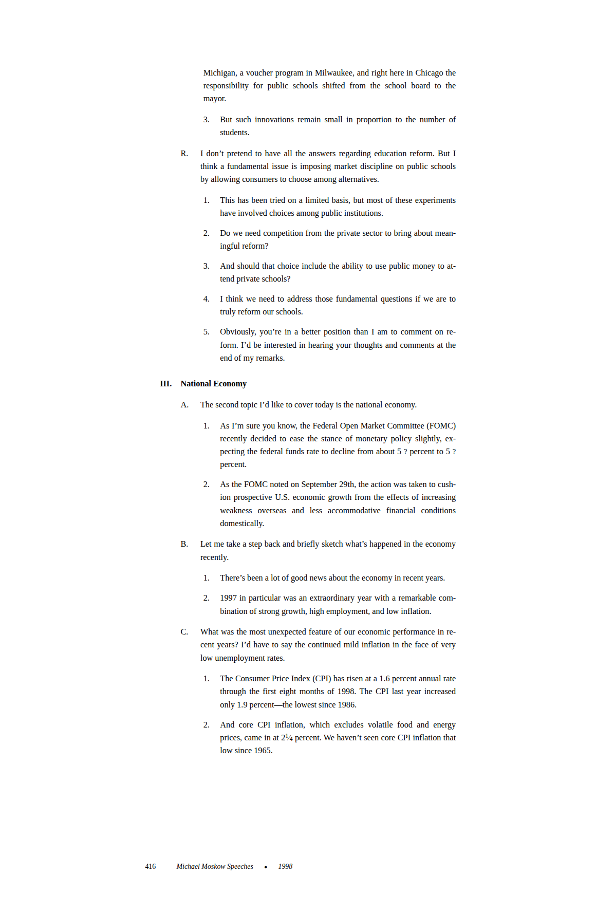Michigan, a voucher program in Milwaukee, and right here in Chicago the responsibility for public schools shifted from the school board to the mayor.
3. But such innovations remain small in proportion to the number of students.
R. I don’t pretend to have all the answers regarding education reform. But I think a fundamental issue is imposing market discipline on public schools by allowing consumers to choose among alternatives.
1. This has been tried on a limited basis, but most of these experiments have involved choices among public institutions.
2. Do we need competition from the private sector to bring about meaningful reform?
3. And should that choice include the ability to use public money to attend private schools?
4. I think we need to address those fundamental questions if we are to truly reform our schools.
5. Obviously, you’re in a better position than I am to comment on reform. I’d be interested in hearing your thoughts and comments at the end of my remarks.
III. National Economy
A. The second topic I’d like to cover today is the national economy.
1. As I’m sure you know, the Federal Open Market Committee (FOMC) recently decided to ease the stance of monetary policy slightly, expecting the federal funds rate to decline from about 5 ? percent to 5 ? percent.
2. As the FOMC noted on September 29th, the action was taken to cushion prospective U.S. economic growth from the effects of increasing weakness overseas and less accommodative financial conditions domestically.
B. Let me take a step back and briefly sketch what’s happened in the economy recently.
1. There’s been a lot of good news about the economy in recent years.
2. 1997 in particular was an extraordinary year with a remarkable combination of strong growth, high employment, and low inflation.
C. What was the most unexpected feature of our economic performance in recent years? I’d have to say the continued mild inflation in the face of very low unemployment rates.
1. The Consumer Price Index (CPI) has risen at a 1.6 percent annual rate through the first eight months of 1998. The CPI last year increased only 1.9 percent—the lowest since 1986.
2. And core CPI inflation, which excludes volatile food and energy prices, came in at 21⁄4 percent. We haven’t seen core CPI inflation that low since 1965.
416 Michael Moskow Speeches ● 1998